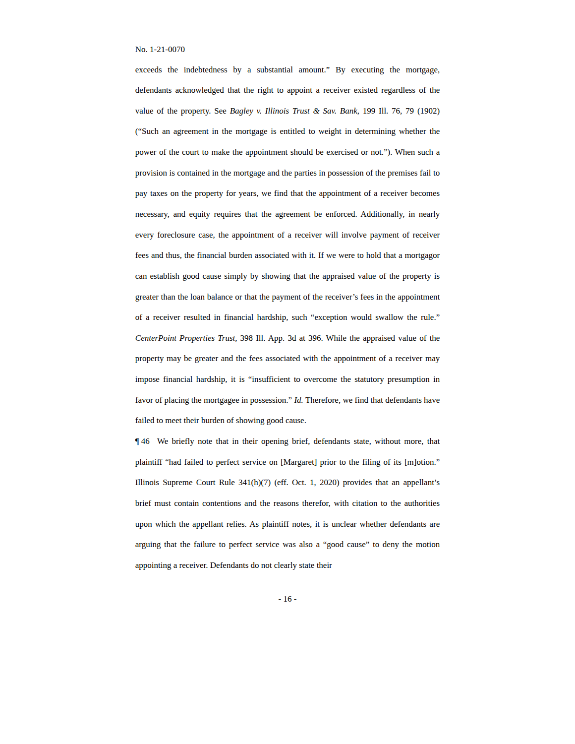No. 1-21-0070
exceeds the indebtedness by a substantial amount.” By executing the mortgage, defendants acknowledged that the right to appoint a receiver existed regardless of the value of the property. See Bagley v. Illinois Trust & Sav. Bank, 199 Ill. 76, 79 (1902) (“Such an agreement in the mortgage is entitled to weight in determining whether the power of the court to make the appointment should be exercised or not.”). When such a provision is contained in the mortgage and the parties in possession of the premises fail to pay taxes on the property for years, we find that the appointment of a receiver becomes necessary, and equity requires that the agreement be enforced. Additionally, in nearly every foreclosure case, the appointment of a receiver will involve payment of receiver fees and thus, the financial burden associated with it. If we were to hold that a mortgagor can establish good cause simply by showing that the appraised value of the property is greater than the loan balance or that the payment of the receiver’s fees in the appointment of a receiver resulted in financial hardship, such “exception would swallow the rule.” CenterPoint Properties Trust, 398 Ill. App. 3d at 396. While the appraised value of the property may be greater and the fees associated with the appointment of a receiver may impose financial hardship, it is “insufficient to overcome the statutory presumption in favor of placing the mortgagee in possession.” Id. Therefore, we find that defendants have failed to meet their burden of showing good cause.
¶ 46 We briefly note that in their opening brief, defendants state, without more, that plaintiff “had failed to perfect service on [Margaret] prior to the filing of its [m]otion.” Illinois Supreme Court Rule 341(h)(7) (eff. Oct. 1, 2020) provides that an appellant’s brief must contain contentions and the reasons therefor, with citation to the authorities upon which the appellant relies. As plaintiff notes, it is unclear whether defendants are arguing that the failure to perfect service was also a “good cause” to deny the motion appointing a receiver. Defendants do not clearly state their
- 16 -